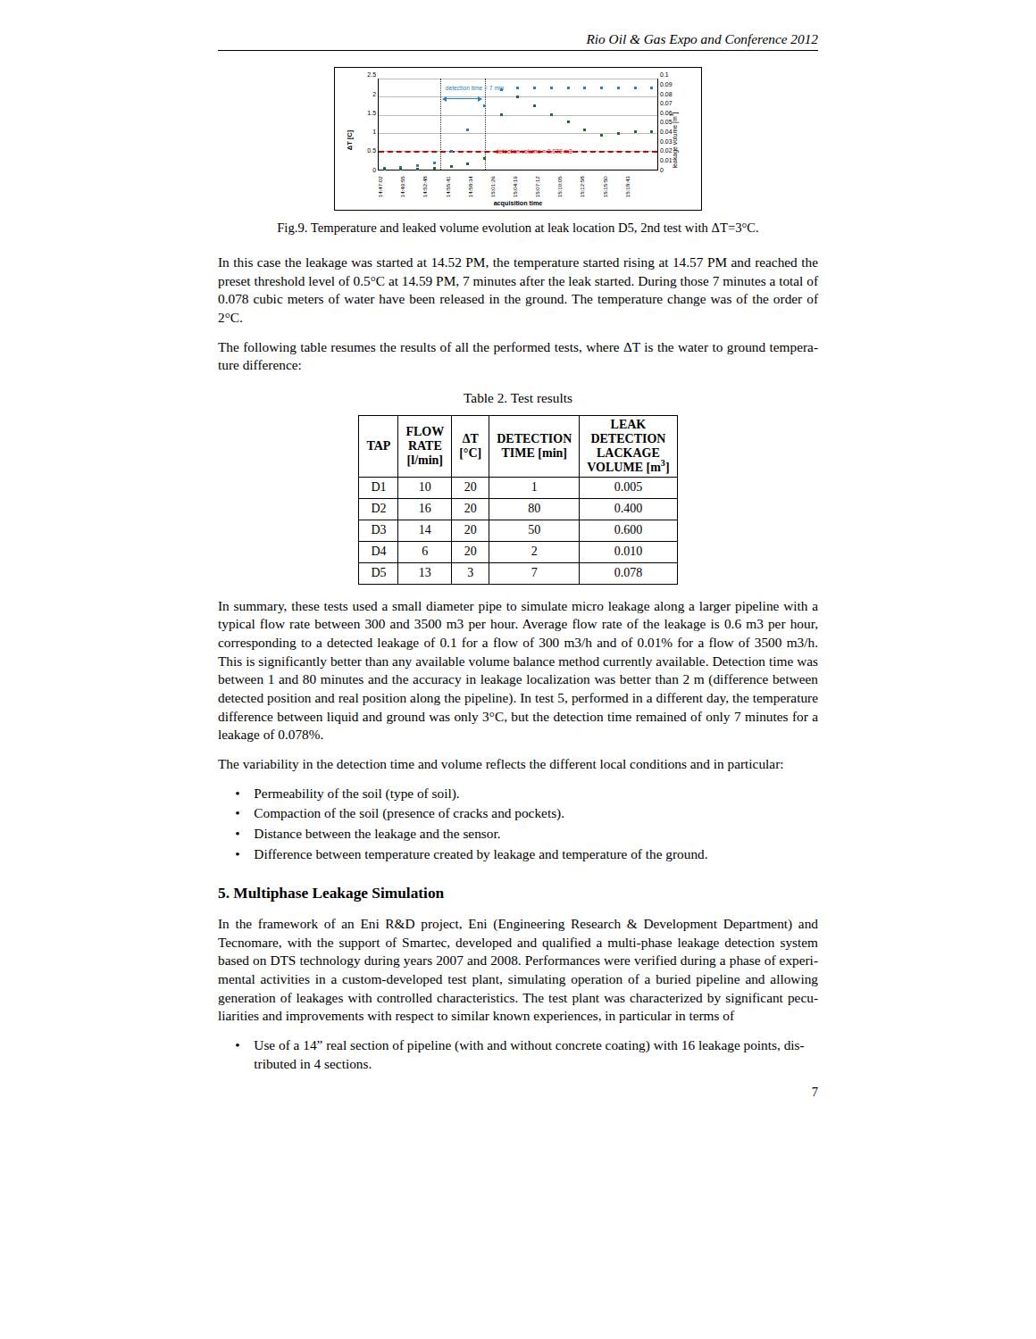Rio Oil & Gas Expo and Conference 2012
ΔT [C]
leakage volume [m3]
2.5 2 1.5 1 0.5 0
0.1 0.09 0.08 0.07 0.06 0.05 0.04 0.03 0.02 0.01 0
detection time = 7 min
detection volume = 0.078 m3
14:47:02 14:49:55 14:52:48 14:55:41 14:58:34 15:01:26 15:04:19 15:07:12 15:10:05 15:12:58 15:15:50 15:18:43
acquisition time
Fig.9. Temperature and leaked volume evolution at leak location D5, 2nd test with ΔT=3°C.
In this case the leakage was started at 14.52 PM, the temperature started rising at 14.57 PM and reached the preset threshold level of 0.5°C at 14.59 PM, 7 minutes after the leak started. During those 7 minutes a total of 0.078 cubic meters of water have been released in the ground. The temperature change was of the order of 2°C.
The following table resumes the results of all the performed tests, where ΔT is the water to ground temperature difference:
Table 2. Test results
| TAP | FLOW RATE [l/min] | ΔT [°C] | DETECTION TIME [min] | LEAK DETECTION LACKAGE VOLUME [m 3 ] |
| --- | --- | --- | --- | --- |
| D1 | 10 | 20 | 1 | 0.005 |
| D2 | 16 | 20 | 80 | 0.400 |
| D3 | 14 | 20 | 50 | 0.600 |
| D4 | 6 | 20 | 2 | 0.010 |
| D5 | 13 | 3 | 7 | 0.078 |
In summary, these tests used a small diameter pipe to simulate micro leakage along a larger pipeline with a typical flow rate between 300 and 3500 m3 per hour. Average flow rate of the leakage is 0.6 m3 per hour, corresponding to a detected leakage of 0.1 for a flow of 300 m3/h and of 0.01% for a flow of 3500 m3/h. This is significantly better than any available volume balance method currently available. Detection time was between 1 and 80 minutes and the accuracy in leakage localization was better than 2 m (difference between detected position and real position along the pipeline). In test 5, performed in a different day, the temperature difference between liquid and ground was only 3°C, but the detection time remained of only 7 minutes for a leakage of 0.078%.
The variability in the detection time and volume reflects the different local conditions and in particular:
Permeability of the soil (type of soil).
Compaction of the soil (presence of cracks and pockets).
Distance between the leakage and the sensor.
Difference between temperature created by leakage and temperature of the ground.
5. Multiphase Leakage Simulation
In the framework of an Eni R&D project, Eni (Engineering Research & Development Department) and Tecnomare, with the support of Smartec, developed and qualified a multi-phase leakage detection system based on DTS technology during years 2007 and 2008. Performances were verified during a phase of experimental activities in a custom-developed test plant, simulating operation of a buried pipeline and allowing generation of leakages with controlled characteristics. The test plant was characterized by significant peculiarities and improvements with respect to similar known experiences, in particular in terms of
Use of a 14” real section of pipeline (with and without concrete coating) with 16 leakage points, distributed in 4 sections.
7